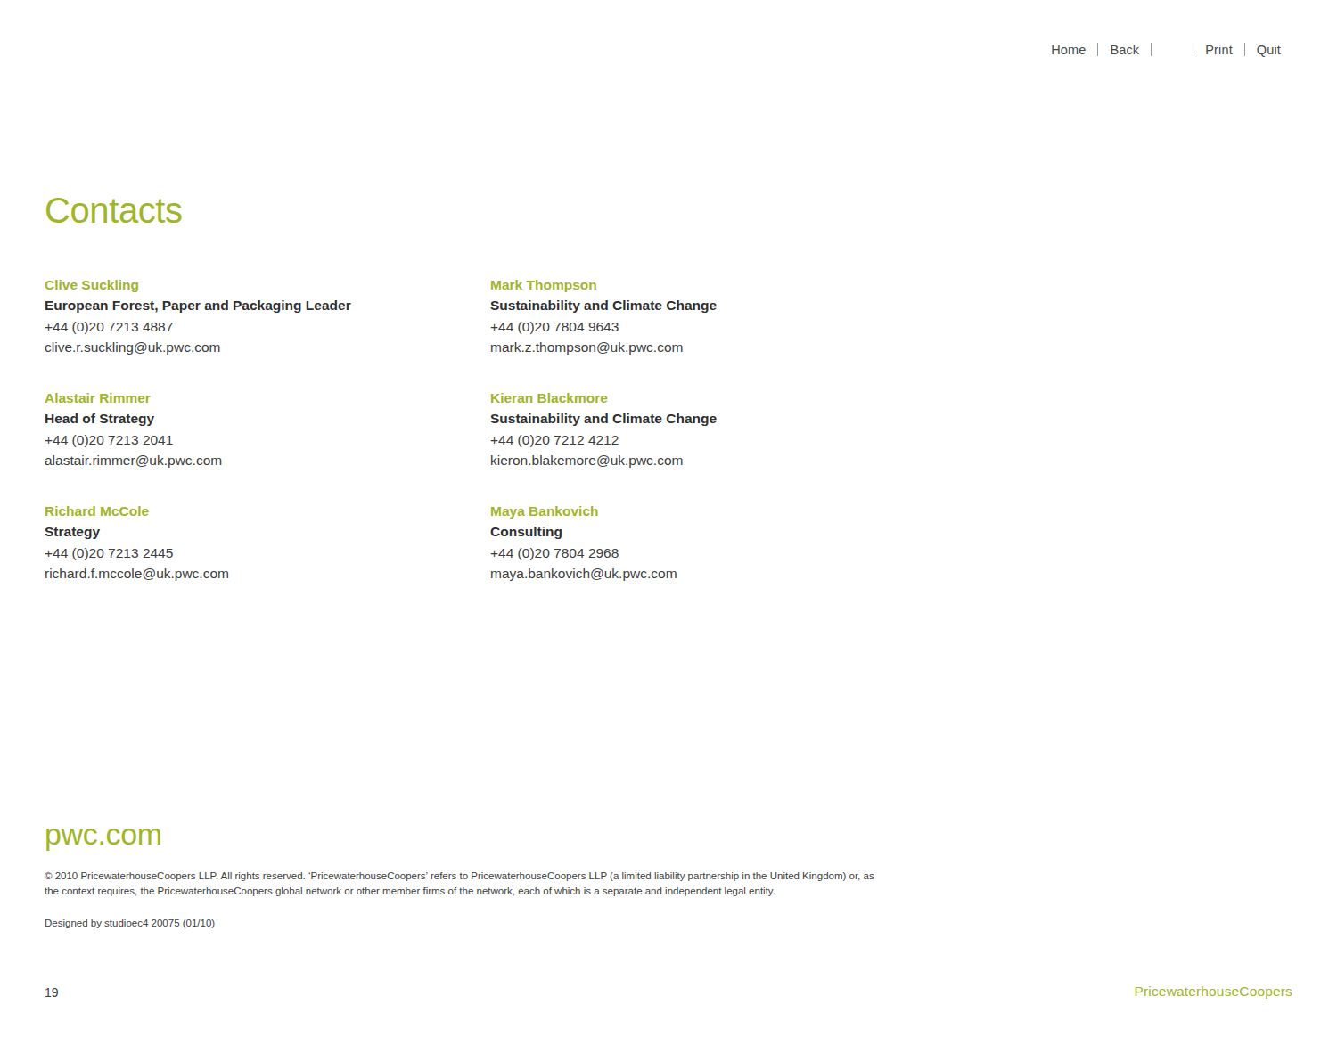Home Back Print Quit
Contacts
| Clive Suckling European Forest, Paper and Packaging Leader +44 (0)20 7213 4887 clive.r.suckling@uk.pwc.com | Mark Thompson Sustainability and Climate Change +44 (0)20 7804 9643 mark.z.thompson@uk.pwc.com |
| Alastair Rimmer Head of Strategy +44 (0)20 7213 2041 alastair.rimmer@uk.pwc.com | Kieran Blackmore Sustainability and Climate Change +44 (0)20 7212 4212 kieron.blakemore@uk.pwc.com |
| Richard McCole Strategy +44 (0)20 7213 2445 richard.f.mccole@uk.pwc.com | Maya Bankovich Consulting +44 (0)20 7804 2968 maya.bankovich@uk.pwc.com |
pwc.com
© 2010 PricewaterhouseCoopers LLP. All rights reserved. ‘PricewaterhouseCoopers’ refers to PricewaterhouseCoopers LLP (a limited liability partnership in the United Kingdom) or, as the context requires, the PricewaterhouseCoopers global network or other member firms of the network, each of which is a separate and independent legal entity.
Designed by studioec4 20075 (01/10)
19
PricewaterhouseCoopers